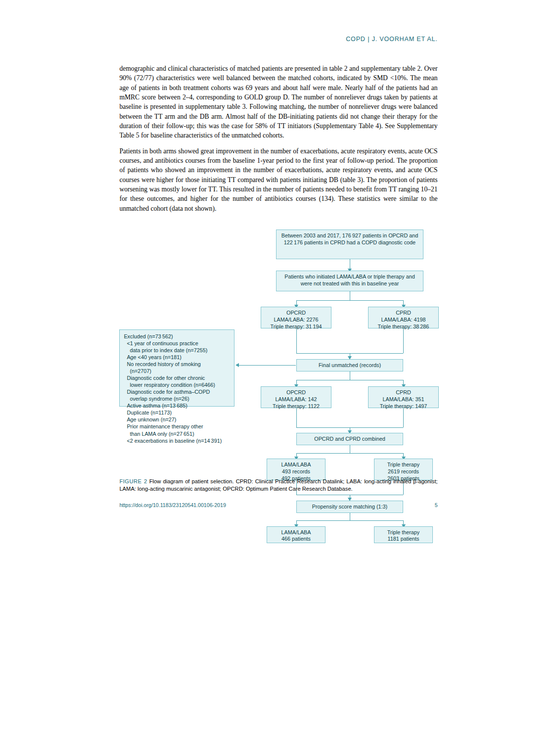COPD|J. VOORHAM ET AL.
demographic and clinical characteristics of matched patients are presented in table 2 and supplementary table 2. Over 90% (72/77) characteristics were well balanced between the matched cohorts, indicated by SMD <10%. The mean age of patients in both treatment cohorts was 69 years and about half were male. Nearly half of the patients had an mMRC score between 2–4, corresponding to GOLD group D. The number of nonreliever drugs taken by patients at baseline is presented in supplementary table 3. Following matching, the number of nonreliever drugs were balanced between the TT arm and the DB arm. Almost half of the DB-initiating patients did not change their therapy for the duration of their follow-up; this was the case for 58% of TT initiators (Supplementary Table 4). See Supplementary Table 5 for baseline characteristics of the unmatched cohorts.
Patients in both arms showed great improvement in the number of exacerbations, acute respiratory events, acute OCS courses, and antibiotics courses from the baseline 1-year period to the first year of follow-up period. The proportion of patients who showed an improvement in the number of exacerbations, acute respiratory events, and acute OCS courses were higher for those initiating TT compared with patients initiating DB (table 3). The proportion of patients worsening was mostly lower for TT. This resulted in the number of patients needed to benefit from TT ranging 10–21 for these outcomes, and higher for the number of antibiotics courses (134). These statistics were similar to the unmatched cohort (data not shown).
Between 2003 and 2017, 176 927 patients in OPCRD and 122 176 patients in CPRD had a COPD diagnostic code
Patients who initiated LAMA/LABA or triple therapy and were not treated with this in baseline year
OPCRD
LAMA/LABA: 2276
Triple therapy: 31 194
CPRD
LAMA/LABA: 4198
Triple therapy: 38 286
Final unmatched (records)
Excluded (n=73 562)
<1 year of continuous practice
data prior to index date (n=7255)
Age <40 years (n=181)
No recorded history of smoking
(n=2707)
Diagnostic code for other chronic
lower respiratory condition (n=6466)
Diagnostic code for asthma–COPD
overlap syndrome (n=26)
Active asthma (n=13 685)
Duplicate (n=1173)
Age unknown (n=27)
Prior maintenance therapy other
than LAMA only (n=27 651)
<2 exacerbations in baseline (n=14 391)
OPCRD
LAMA/LABA: 142
Triple therapy: 1122
CPRD
LAMA/LABA: 351
Triple therapy: 1497
OPCRD and CPRD combined
LAMA/LABA
493 records
492 patients
Triple therapy
2619 records
2603 patients
Propensity score matching (1:3)
LAMA/LABA
466 patients
Triple therapy
1181 patients
FIGURE 2 Flow diagram of patient selection. CPRD: Clinical Practice Research Datalink; LABA: long-acting inhaled β-agonist; LAMA: long-acting muscarinic antagonist; OPCRD: Optimum Patient Care Research Database.
https://doi.org/10.1183/23120541.00106-2019 5